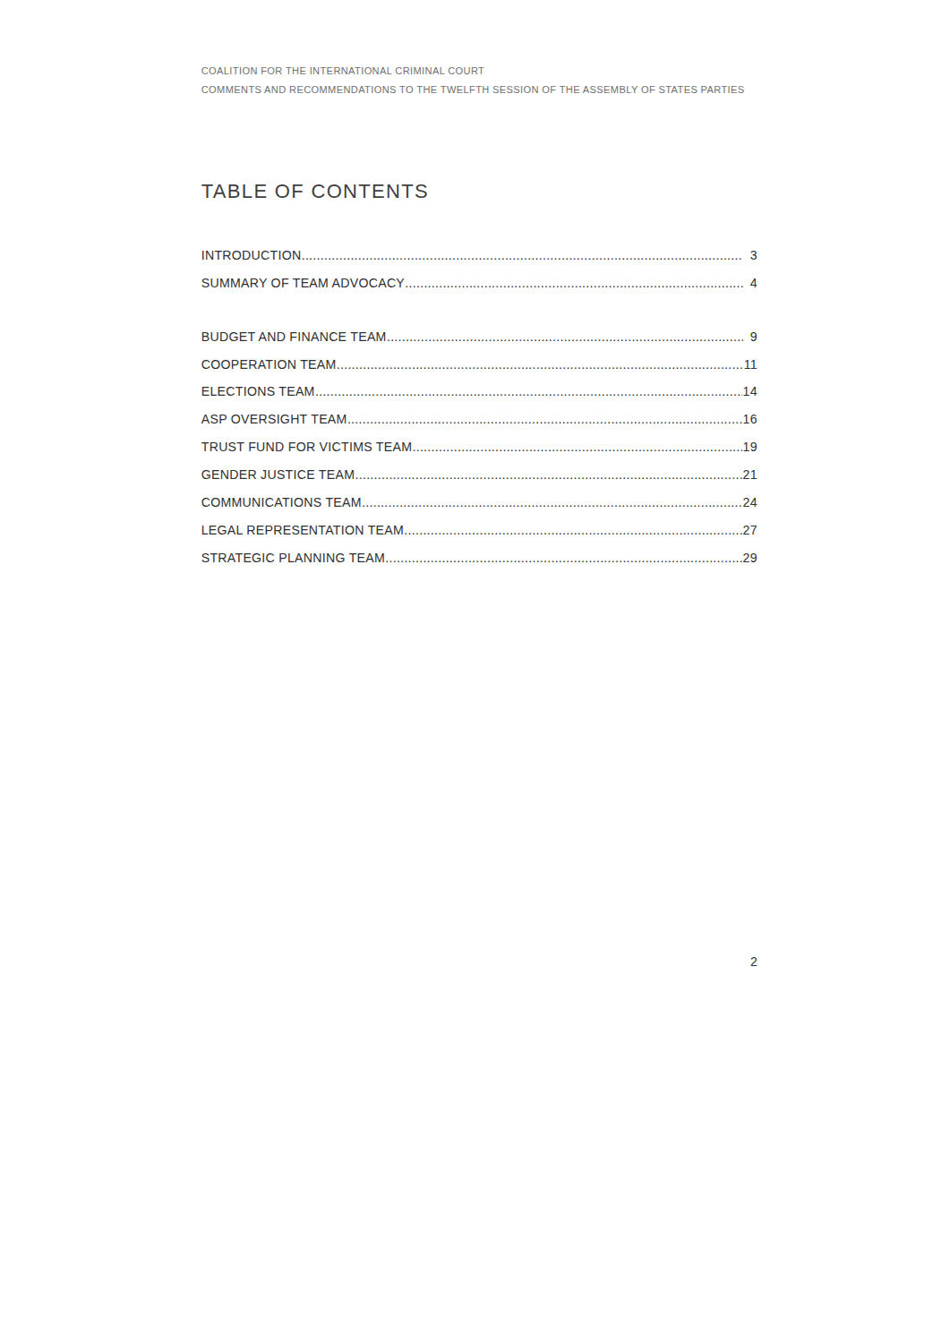Coalition for the International Criminal Court
Comments and recommendations to the twelfth session of the Assembly of States Parties
TABLE OF CONTENTS
INTRODUCTION ................................................................................................................................. 3
SUMMARY OF TEAM ADVOCACY ....................................................................................................... 4
BUDGET AND FINANCE TEAM ............................................................................................................. 9
COOPERATION TEAM ......................................................................................................................... 11
ELECTIONS TEAM ............................................................................................................................. 14
ASP OVERSIGHT TEAM ..................................................................................................................... 16
TRUST FUND FOR VICTIMS TEAM ..................................................................................................... 19
GENDER JUSTICE TEAM ................................................................................................................... 21
COMMUNICATIONS TEAM ............................................................................................................... 24
LEGAL REPRESENTATION TEAM ....................................................................................................... 27
STRATEGIC PLANNING TEAM ........................................................................................................... 29
2